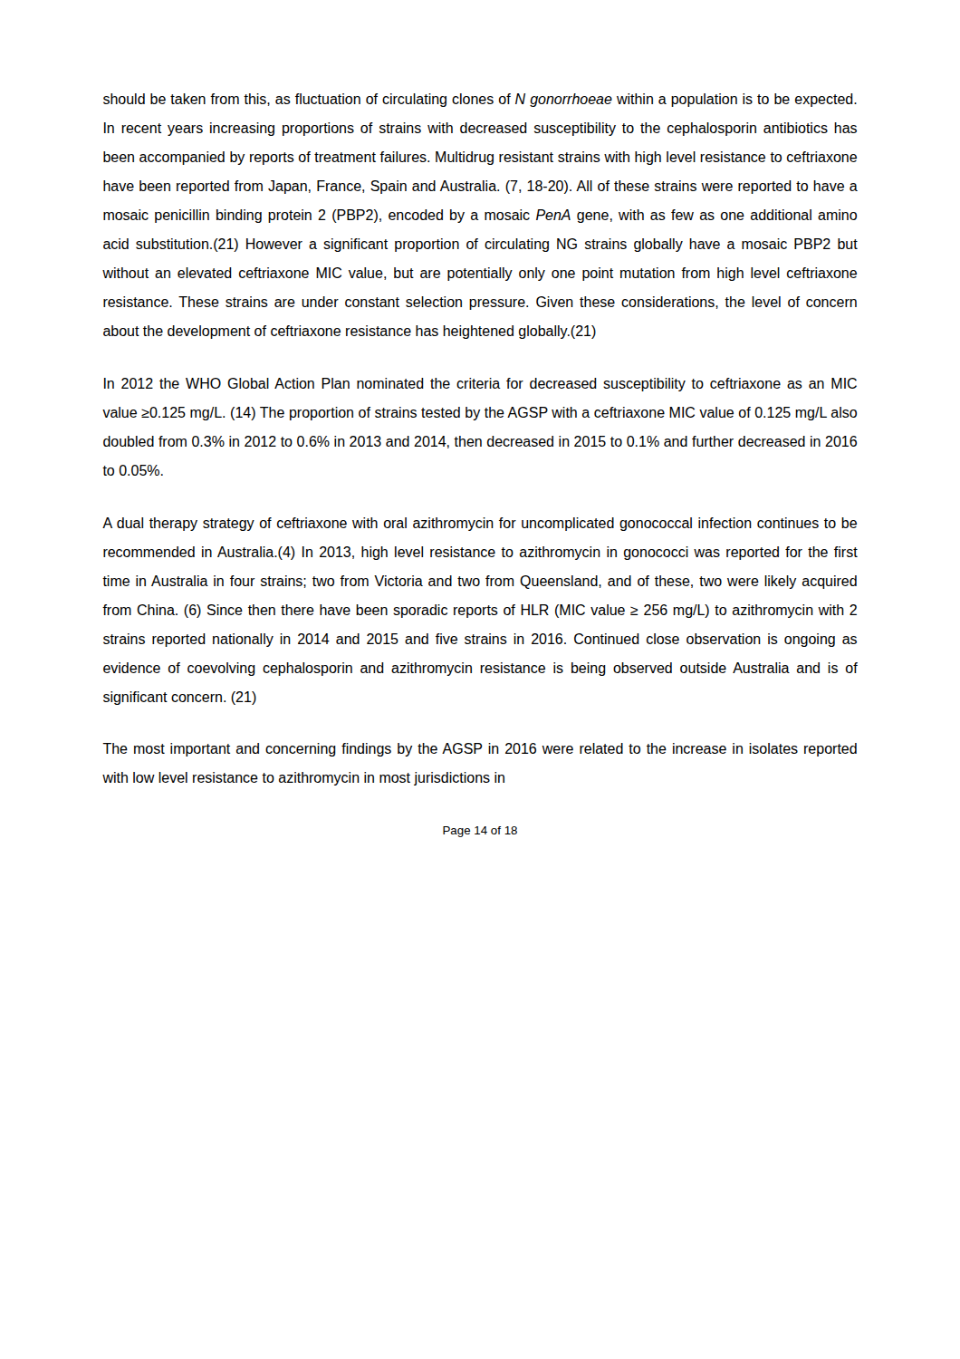should be taken from this, as fluctuation of circulating clones of N gonorrhoeae within a population is to be expected. In recent years increasing proportions of strains with decreased susceptibility to the cephalosporin antibiotics has been accompanied by reports of treatment failures. Multidrug resistant strains with high level resistance to ceftriaxone have been reported from Japan, France, Spain and Australia. (7, 18-20). All of these strains were reported to have a mosaic penicillin binding protein 2 (PBP2), encoded by a mosaic PenA gene, with as few as one additional amino acid substitution.(21) However a significant proportion of circulating NG strains globally have a mosaic PBP2 but without an elevated ceftriaxone MIC value, but are potentially only one point mutation from high level ceftriaxone resistance. These strains are under constant selection pressure. Given these considerations, the level of concern about the development of ceftriaxone resistance has heightened globally.(21)
In 2012 the WHO Global Action Plan nominated the criteria for decreased susceptibility to ceftriaxone as an MIC value ≥0.125 mg/L. (14) The proportion of strains tested by the AGSP with a ceftriaxone MIC value of 0.125 mg/L also doubled from 0.3% in 2012 to 0.6% in 2013 and 2014, then decreased in 2015 to 0.1% and further decreased in 2016 to 0.05%.
A dual therapy strategy of ceftriaxone with oral azithromycin for uncomplicated gonococcal infection continues to be recommended in Australia.(4) In 2013, high level resistance to azithromycin in gonococci was reported for the first time in Australia in four strains; two from Victoria and two from Queensland, and of these, two were likely acquired from China. (6) Since then there have been sporadic reports of HLR (MIC value ≥ 256 mg/L) to azithromycin with 2 strains reported nationally in 2014 and 2015 and five strains in 2016. Continued close observation is ongoing as evidence of coevolving cephalosporin and azithromycin resistance is being observed outside Australia and is of significant concern. (21)
The most important and concerning findings by the AGSP in 2016 were related to the increase in isolates reported with low level resistance to azithromycin in most jurisdictions in
Page 14 of 18